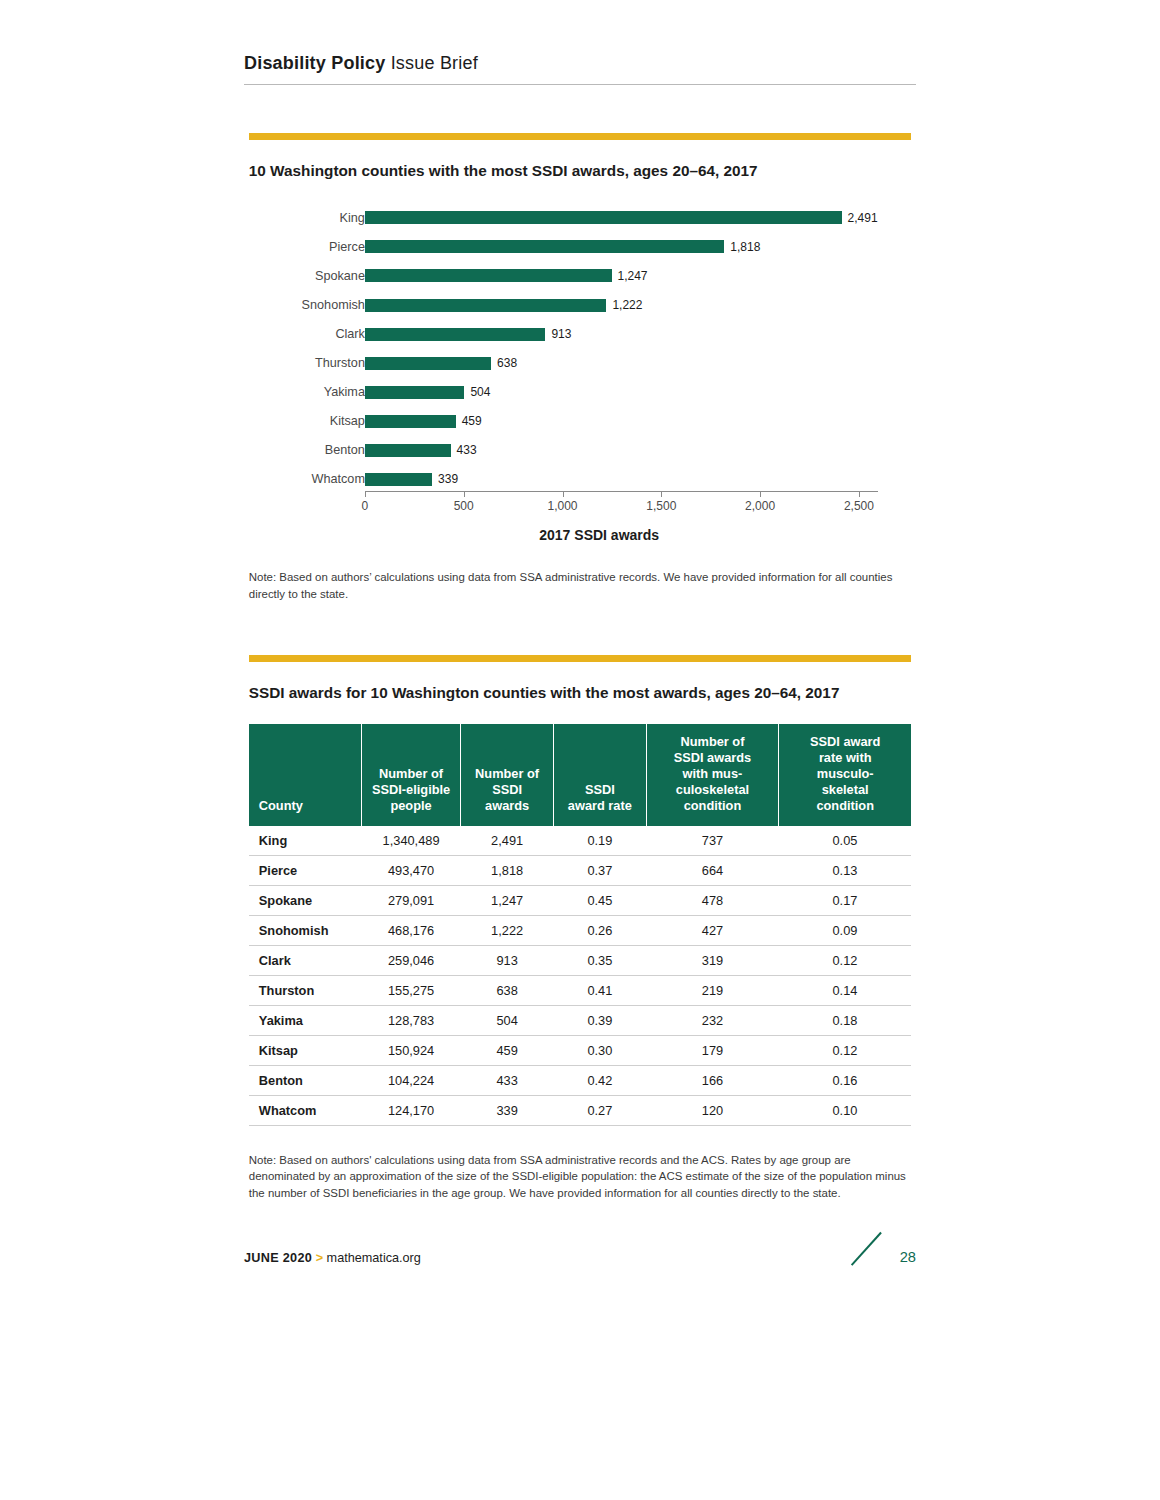Disability Policy Issue Brief
10 Washington counties with the most SSDI awards, ages 20–64, 2017
| King | 2,491 |
| Pierce | 1,818 |
| Spokane | 1,247 |
| Snohomish | 1,222 |
| Clark | 913 |
| Thurston | 638 |
| Yakima | 504 |
| Kitsap | 459 |
| Benton | 433 |
| Whatcom | 339 |
| | 0 500 1,000 1,500 2,000 2,500 |
2017 SSDI awards
Note: Based on authors’ calculations using data from SSA administrative records. We have provided information for all counties directly to the state.
SSDI awards for 10 Washington counties with the most awards, ages 20–64, 2017
| County | Number of SSDI-eligible people | Number of SSDI awards | SSDI award rate | Number of SSDI awards with mus- culoskeletal condition | SSDI award rate with musculo- skeletal condition |
| --- | --- | --- | --- | --- | --- |
| King | 1,340,489 | 2,491 | 0.19 | 737 | 0.05 |
| Pierce | 493,470 | 1,818 | 0.37 | 664 | 0.13 |
| Spokane | 279,091 | 1,247 | 0.45 | 478 | 0.17 |
| Snohomish | 468,176 | 1,222 | 0.26 | 427 | 0.09 |
| Clark | 259,046 | 913 | 0.35 | 319 | 0.12 |
| Thurston | 155,275 | 638 | 0.41 | 219 | 0.14 |
| Yakima | 128,783 | 504 | 0.39 | 232 | 0.18 |
| Kitsap | 150,924 | 459 | 0.30 | 179 | 0.12 |
| Benton | 104,224 | 433 | 0.42 | 166 | 0.16 |
| Whatcom | 124,170 | 339 | 0.27 | 120 | 0.10 |
Note: Based on authors' calculations using data from SSA administrative records and the ACS. Rates by age group are denominated by an approximation of the size of the SSDI-eligible population: the ACS estimate of the size of the population minus the number of SSDI beneficiaries in the age group. We have provided information for all counties directly to the state.
JUNE 2020 > mathematica.org
28